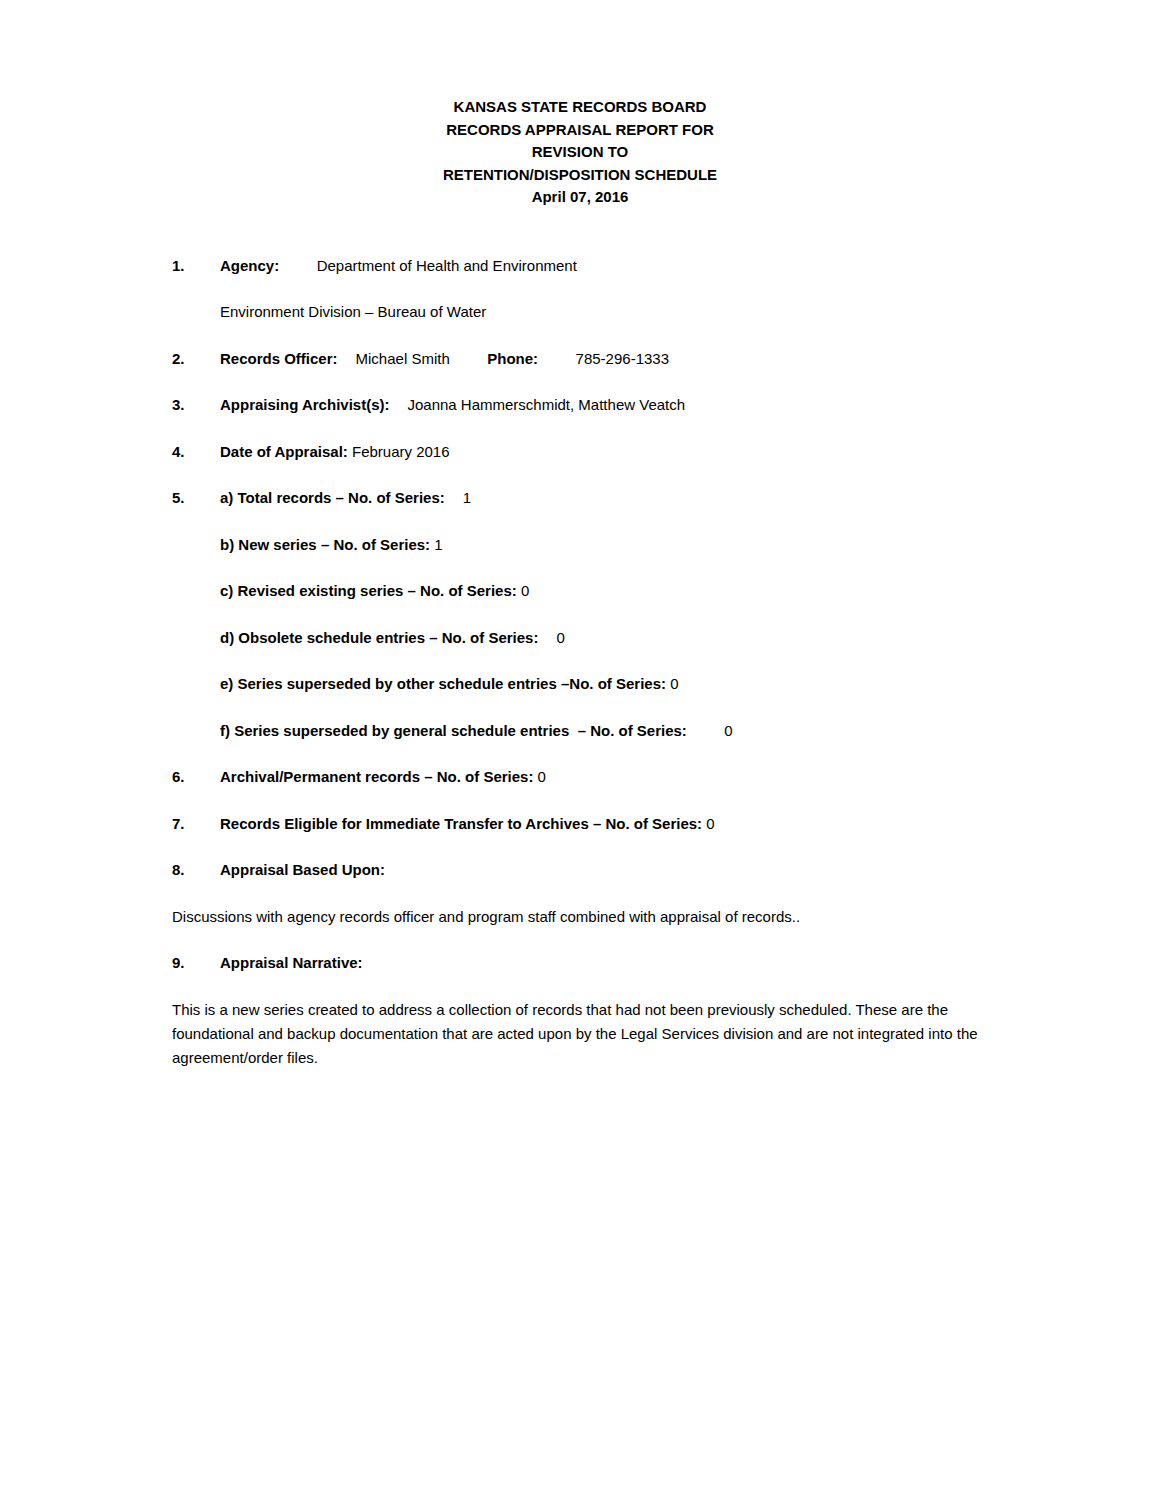KANSAS STATE RECORDS BOARD
RECORDS APPRAISAL REPORT FOR
REVISION TO
RETENTION/DISPOSITION SCHEDULE
April 07, 2016
1.
Agency: Department of Health and Environment
Environment Division – Bureau of Water
2.
Records Officer: Michael Smith Phone: 785-296-1333
3.
Appraising Archivist(s): Joanna Hammerschmidt, Matthew Veatch
4.
Date of Appraisal: February 2016
5.
a) Total records – No. of Series: 1
b) New series – No. of Series: 1
c) Revised existing series – No. of Series: 0
d) Obsolete schedule entries – No. of Series: 0
e) Series superseded by other schedule entries –No. of Series: 0
f) Series superseded by general schedule entries – No. of Series: 0
6.
Archival/Permanent records – No. of Series: 0
7.
Records Eligible for Immediate Transfer to Archives – No. of Series: 0
8.
Appraisal Based Upon:
Discussions with agency records officer and program staff combined with appraisal of records..
9.
Appraisal Narrative:
This is a new series created to address a collection of records that had not been previously scheduled. These are the foundational and backup documentation that are acted upon by the Legal Services division and are not integrated into the agreement/order files.